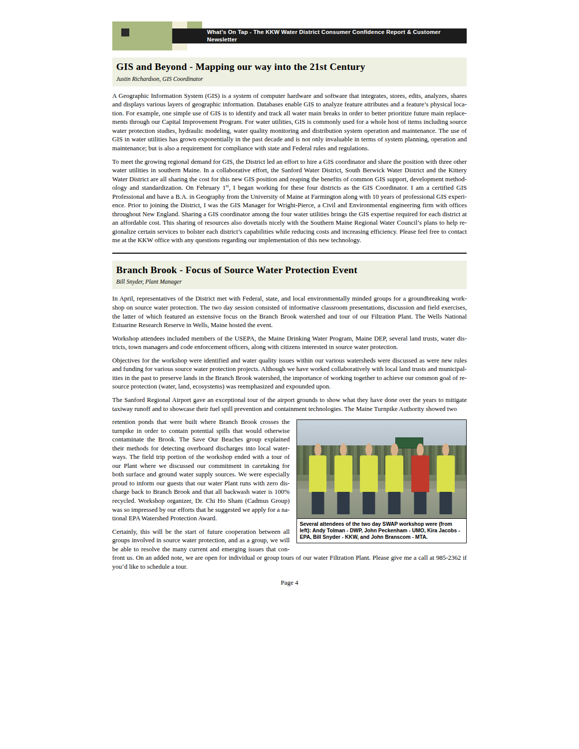What’s On Tap - The KKW Water District Consumer Confidence Report & Customer Newsletter
GIS and Beyond - Mapping our way into the 21st Century
Justin Richardson, GIS Coordinator
A Geographic Information System (GIS) is a system of computer hardware and software that integrates, stores, edits, analyzes, shares and displays various layers of geographic information. Databases enable GIS to analyze feature attributes and a feature’s physical location. For example, one simple use of GIS is to identify and track all water main breaks in order to better prioritize future main replacements through our Capital Improvement Program. For water utilities, GIS is commonly used for a whole host of items including source water protection studies, hydraulic modeling, water quality monitoring and distribution system operation and maintenance. The use of GIS in water utilities has grown exponentially in the past decade and is not only invaluable in terms of system planning, operation and maintenance; but is also a requirement for compliance with state and Federal rules and regulations.
To meet the growing regional demand for GIS, the District led an effort to hire a GIS coordinator and share the position with three other water utilities in southern Maine. In a collaborative effort, the Sanford Water District, South Berwick Water District and the Kittery Water District are all sharing the cost for this new GIS position and reaping the benefits of common GIS support, development methodology and standardization. On February 1st, I began working for these four districts as the GIS Coordinator. I am a certified GIS Professional and have a B.A. in Geography from the University of Maine at Farmington along with 10 years of professional GIS experience. Prior to joining the District, I was the GIS Manager for Wright-Pierce, a Civil and Environmental engineering firm with offices throughout New England. Sharing a GIS coordinator among the four water utilities brings the GIS expertise required for each district at an affordable cost. This sharing of resources also dovetails nicely with the Southern Maine Regional Water Council’s plans to help regionalize certain services to bolster each district’s capabilities while reducing costs and increasing efficiency. Please feel free to contact me at the KKW office with any questions regarding our implementation of this new technology.
Branch Brook - Focus of Source Water Protection Event
Bill Snyder, Plant Manager
In April, representatives of the District met with Federal, state, and local environmentally minded groups for a groundbreaking workshop on source water protection. The two day session consisted of informative classroom presentations, discussion and field exercises, the latter of which featured an extensive focus on the Branch Brook watershed and tour of our Filtration Plant. The Wells National Estuarine Research Reserve in Wells, Maine hosted the event.
Workshop attendees included members of the USEPA, the Maine Drinking Water Program, Maine DEP, several land trusts, water districts, town managers and code enforcement officers, along with citizens interested in source water protection.
Objectives for the workshop were identified and water quality issues within our various watersheds were discussed as were new rules and funding for various source water protection projects. Although we have worked collaboratively with local land trusts and municipalities in the past to preserve lands in the Branch Brook watershed, the importance of working together to achieve our common goal of resource protection (water, land, ecosystems) was reemphasized and expounded upon.
The Sanford Regional Airport gave an exceptional tour of the airport grounds to show what they have done over the years to mitigate taxiway runoff and to showcase their fuel spill prevention and containment technologies. The Maine Turnpike Authority showed two
Several attendees of the two day SWAP workshop were (from left): Andy Tolman - DWP, John Peckenham - UMO, Kira Jacobs - EPA, Bill Snyder - KKW, and John Branscom - MTA.
retention ponds that were built where Branch Brook crosses the turnpike in order to contain potential spills that would otherwise contaminate the Brook. The Save Our Beaches group explained their methods for detecting overboard discharges into local waterways. The field trip portion of the workshop ended with a tour of our Plant where we discussed our commitment in caretaking for both surface and ground water supply sources. We were especially proud to inform our guests that our water Plant runs with zero discharge back to Branch Brook and that all backwash water is 100% recycled. Workshop organizer, Dr. Chi Ho Sham (Cadmus Group) was so impressed by our efforts that he suggested we apply for a national EPA Watershed Protection Award.
Certainly, this will be the start of future cooperation between all groups involved in source water protection, and as a group, we will be able to resolve the many current and emerging issues that confront us. On an added note, we are open for individual or group tours of our water Filtration Plant. Please give me a call at 985-2362 if you’d like to schedule a tour.
Page 4